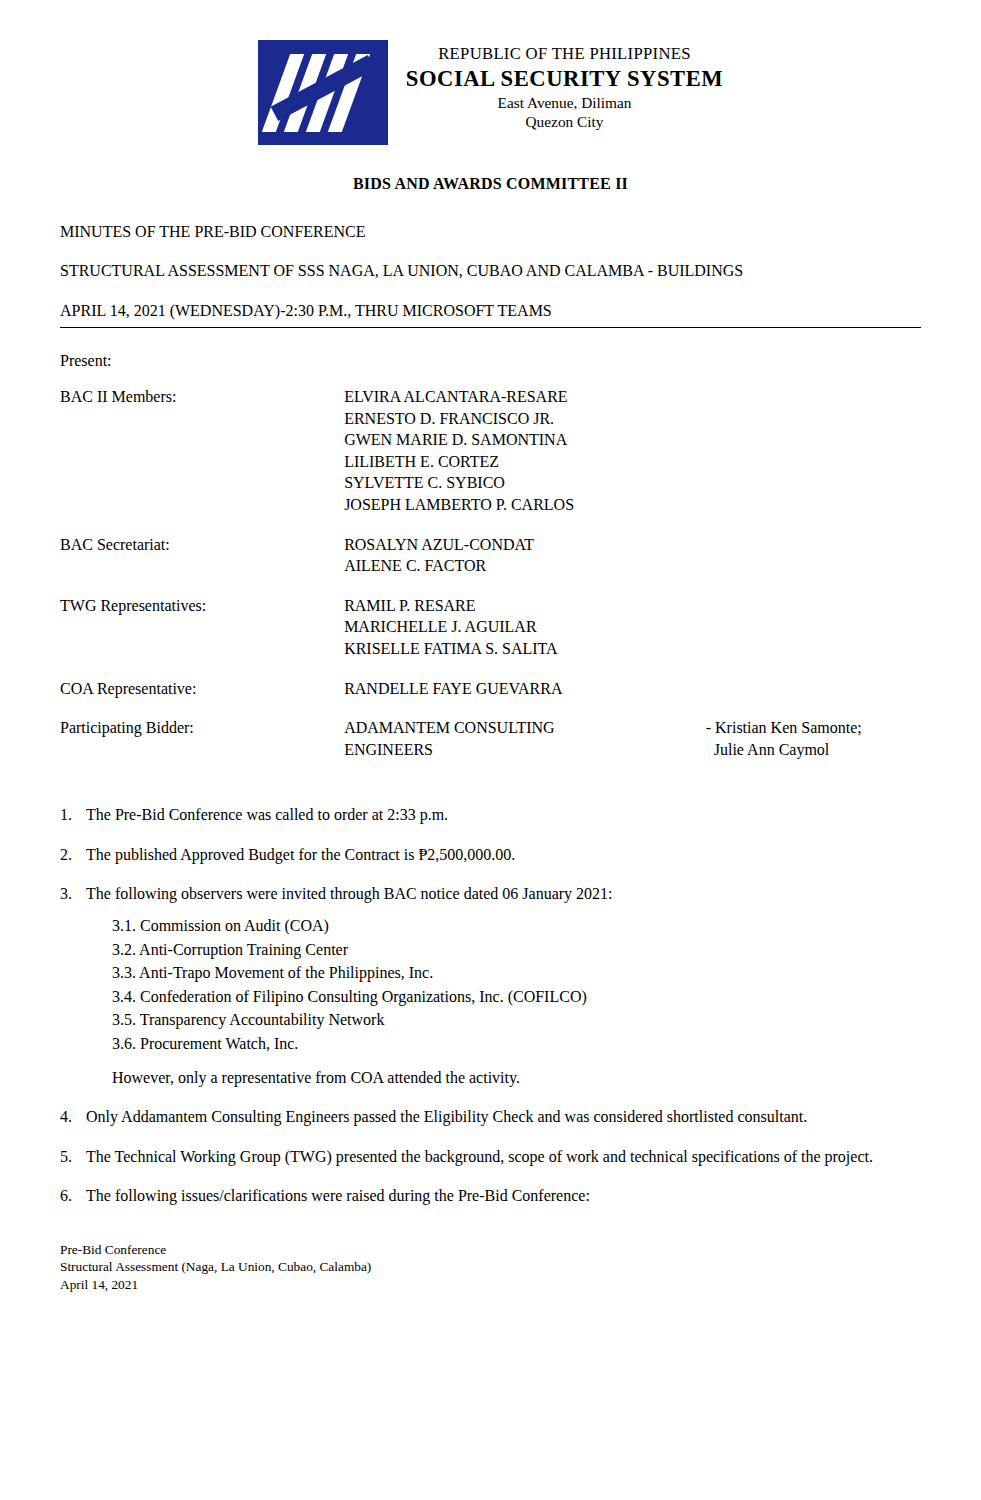REPUBLIC OF THE PHILIPPINES
SOCIAL SECURITY SYSTEM
East Avenue, Diliman
Quezon City
BIDS AND AWARDS COMMITTEE II
MINUTES OF THE PRE-BID CONFERENCE
STRUCTURAL ASSESSMENT OF SSS NAGA, LA UNION, CUBAO AND CALAMBA - BUILDINGS
APRIL 14, 2021 (WEDNESDAY)-2:30 P.M., THRU MICROSOFT TEAMS
Present:
| BAC II Members: | ELVIRA ALCANTARA-RESARE ERNESTO D. FRANCISCO JR. GWEN MARIE D. SAMONTINA LILIBETH E. CORTEZ SYLVETTE C. SYBICO JOSEPH LAMBERTO P. CARLOS | |
| BAC Secretariat: | ROSALYN AZUL-CONDAT AILENE C. FACTOR | |
| TWG Representatives: | RAMIL P. RESARE MARICHELLE J. AGUILAR KRISELLE FATIMA S. SALITA | |
| COA Representative: | RANDELLE FAYE GUEVARRA | |
| Participating Bidder: | ADAMANTEM CONSULTING ENGINEERS | - Kristian Ken Samonte; Julie Ann Caymol |
The Pre-Bid Conference was called to order at 2:33 p.m.
The published Approved Budget for the Contract is ₱2,500,000.00.
The following observers were invited through BAC notice dated 06 January 2021:
3.1. Commission on Audit (COA)
3.2. Anti-Corruption Training Center
3.3. Anti-Trapo Movement of the Philippines, Inc.
3.4. Confederation of Filipino Consulting Organizations, Inc. (COFILCO)
3.5. Transparency Accountability Network
3.6. Procurement Watch, Inc.
However, only a representative from COA attended the activity.
Only Addamantem Consulting Engineers passed the Eligibility Check and was considered shortlisted consultant.
The Technical Working Group (TWG) presented the background, scope of work and technical specifications of the project.
The following issues/clarifications were raised during the Pre-Bid Conference:
Pre-Bid Conference
Structural Assessment (Naga, La Union, Cubao, Calamba)
April 14, 2021